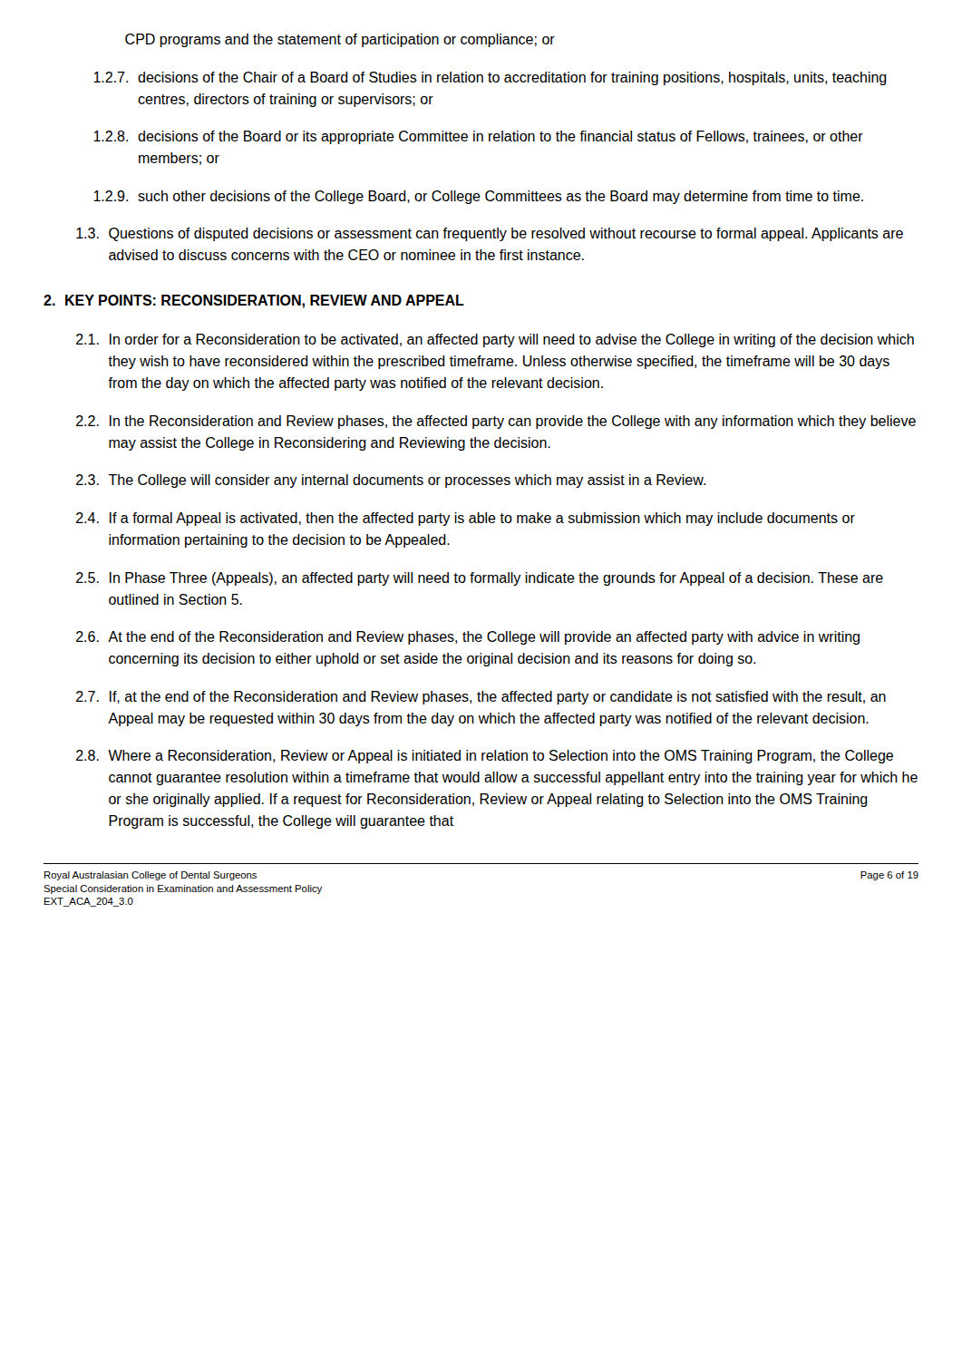CPD programs and the statement of participation or compliance; or
1.2.7. decisions of the Chair of a Board of Studies in relation to accreditation for training positions, hospitals, units, teaching centres, directors of training or supervisors; or
1.2.8. decisions of the Board or its appropriate Committee in relation to the financial status of Fellows, trainees, or other members; or
1.2.9. such other decisions of the College Board, or College Committees as the Board may determine from time to time.
1.3. Questions of disputed decisions or assessment can frequently be resolved without recourse to formal appeal. Applicants are advised to discuss concerns with the CEO or nominee in the first instance.
2. KEY POINTS: RECONSIDERATION, REVIEW AND APPEAL
2.1. In order for a Reconsideration to be activated, an affected party will need to advise the College in writing of the decision which they wish to have reconsidered within the prescribed timeframe. Unless otherwise specified, the timeframe will be 30 days from the day on which the affected party was notified of the relevant decision.
2.2. In the Reconsideration and Review phases, the affected party can provide the College with any information which they believe may assist the College in Reconsidering and Reviewing the decision.
2.3. The College will consider any internal documents or processes which may assist in a Review.
2.4. If a formal Appeal is activated, then the affected party is able to make a submission which may include documents or information pertaining to the decision to be Appealed.
2.5. In Phase Three (Appeals), an affected party will need to formally indicate the grounds for Appeal of a decision. These are outlined in Section 5.
2.6. At the end of the Reconsideration and Review phases, the College will provide an affected party with advice in writing concerning its decision to either uphold or set aside the original decision and its reasons for doing so.
2.7. If, at the end of the Reconsideration and Review phases, the affected party or candidate is not satisfied with the result, an Appeal may be requested within 30 days from the day on which the affected party was notified of the relevant decision.
2.8. Where a Reconsideration, Review or Appeal is initiated in relation to Selection into the OMS Training Program, the College cannot guarantee resolution within a timeframe that would allow a successful appellant entry into the training year for which he or she originally applied. If a request for Reconsideration, Review or Appeal relating to Selection into the OMS Training Program is successful, the College will guarantee that
Royal Australasian College of Dental Surgeons
Special Consideration in Examination and Assessment Policy
EXT_ACA_204_3.0
Page 6 of 19